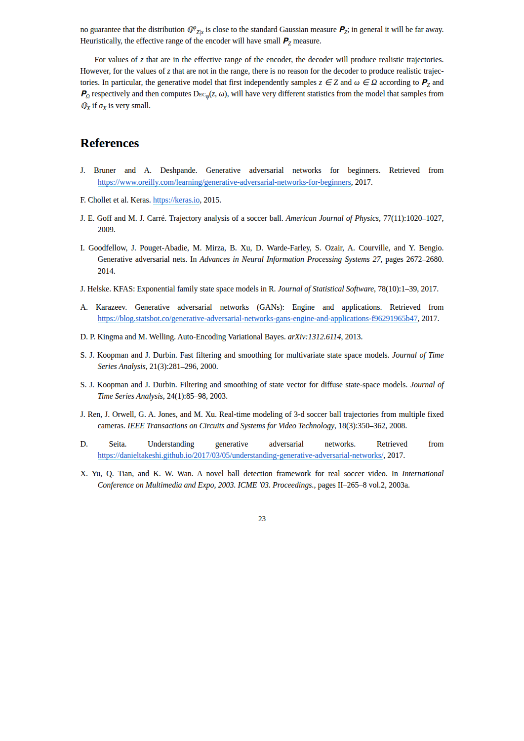no guarantee that the distribution ℚφZ|x is close to the standard Gaussian measure 𝐏Z; in general it will be far away. Heuristically, the effective range of the encoder will have small 𝐏Z measure.
For values of z that are in the effective range of the encoder, the decoder will produce realistic trajectories. However, for the values of z that are not in the range, there is no reason for the decoder to produce realistic trajectories. In particular, the generative model that first independently samples z ∈ Z and ω ∈ Ω according to 𝐏Z and 𝐏Ω respectively and then computes Decφ(z, ω), will have very different statistics from the model that samples from ℚX if σX is very small.
References
J. Bruner and A. Deshpande. Generative adversarial networks for beginners. Retrieved from https://www.oreilly.com/learning/generative-adversarial-networks-for-beginners, 2017.
F. Chollet et al. Keras. https://keras.io, 2015.
J. E. Goff and M. J. Carré. Trajectory analysis of a soccer ball. American Journal of Physics, 77(11):1020–1027, 2009.
I. Goodfellow, J. Pouget-Abadie, M. Mirza, B. Xu, D. Warde-Farley, S. Ozair, A. Courville, and Y. Bengio. Generative adversarial nets. In Advances in Neural Information Processing Systems 27, pages 2672–2680. 2014.
J. Helske. KFAS: Exponential family state space models in R. Journal of Statistical Software, 78(10):1–39, 2017.
A. Karazeev. Generative adversarial networks (GANs): Engine and applications. Retrieved from https://blog.statsbot.co/generative-adversarial-networks-gans-engine-and-applications-f96291965b47, 2017.
D. P. Kingma and M. Welling. Auto-Encoding Variational Bayes. arXiv:1312.6114, 2013.
S. J. Koopman and J. Durbin. Fast filtering and smoothing for multivariate state space models. Journal of Time Series Analysis, 21(3):281–296, 2000.
S. J. Koopman and J. Durbin. Filtering and smoothing of state vector for diffuse state-space models. Journal of Time Series Analysis, 24(1):85–98, 2003.
J. Ren, J. Orwell, G. A. Jones, and M. Xu. Real-time modeling of 3-d soccer ball trajectories from multiple fixed cameras. IEEE Transactions on Circuits and Systems for Video Technology, 18(3):350–362, 2008.
D. Seita. Understanding generative adversarial networks. Retrieved from https://danieltakeshi.github.io/2017/03/05/understanding-generative-adversarial-networks/, 2017.
X. Yu, Q. Tian, and K. W. Wan. A novel ball detection framework for real soccer video. In International Conference on Multimedia and Expo, 2003. ICME '03. Proceedings., pages II–265–8 vol.2, 2003a.
23